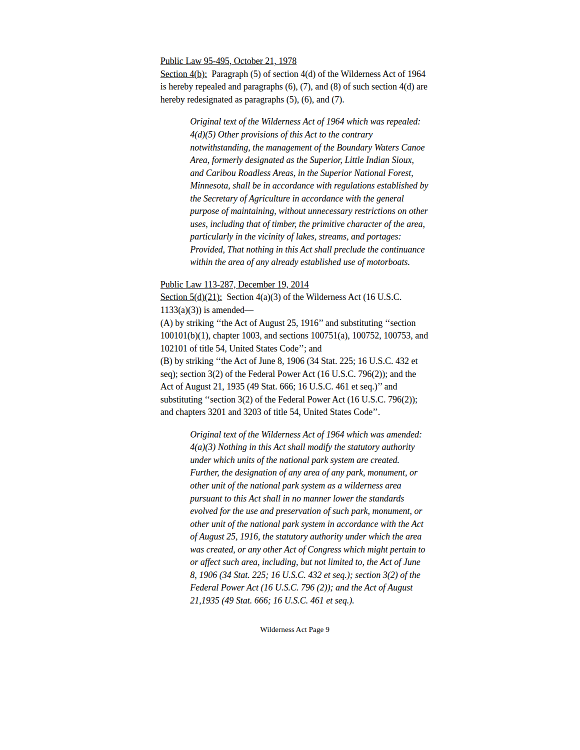Public Law 95-495, October 21, 1978
Section 4(b): Paragraph (5) of section 4(d) of the Wilderness Act of 1964 is hereby repealed and paragraphs (6), (7), and (8) of such section 4(d) are hereby redesignated as paragraphs (5), (6), and (7).
Original text of the Wilderness Act of 1964 which was repealed:
4(d)(5) Other provisions of this Act to the contrary notwithstanding, the management of the Boundary Waters Canoe Area, formerly designated as the Superior, Little Indian Sioux, and Caribou Roadless Areas, in the Superior National Forest, Minnesota, shall be in accordance with regulations established by the Secretary of Agriculture in accordance with the general purpose of maintaining, without unnecessary restrictions on other uses, including that of timber, the primitive character of the area, particularly in the vicinity of lakes, streams, and portages: Provided, That nothing in this Act shall preclude the continuance within the area of any already established use of motorboats.
Public Law 113-287, December 19, 2014
Section 5(d)(21): Section 4(a)(3) of the Wilderness Act (16 U.S.C. 1133(a)(3)) is amended—
(A) by striking ‘‘the Act of August 25, 1916’’ and substituting ‘‘section 100101(b)(1), chapter 1003, and sections 100751(a), 100752, 100753, and 102101 of title 54, United States Code’’; and
(B) by striking ‘‘the Act of June 8, 1906 (34 Stat. 225; 16 U.S.C. 432 et seq); section 3(2) of the Federal Power Act (16 U.S.C. 796(2)); and the Act of August 21, 1935 (49 Stat. 666; 16 U.S.C. 461 et seq.)’’ and substituting ‘‘section 3(2) of the Federal Power Act (16 U.S.C. 796(2)); and chapters 3201 and 3203 of title 54, United States Code’’.
Original text of the Wilderness Act of 1964 which was amended:
4(a)(3) Nothing in this Act shall modify the statutory authority under which units of the national park system are created. Further, the designation of any area of any park, monument, or other unit of the national park system as a wilderness area pursuant to this Act shall in no manner lower the standards evolved for the use and preservation of such park, monument, or other unit of the national park system in accordance with the Act of August 25, 1916, the statutory authority under which the area was created, or any other Act of Congress which might pertain to or affect such area, including, but not limited to, the Act of June 8, 1906 (34 Stat. 225; 16 U.S.C. 432 et seq.); section 3(2) of the Federal Power Act (16 U.S.C. 796 (2)); and the Act of August 21,1935 (49 Stat. 666; 16 U.S.C. 461 et seq.).
Wilderness Act Page 9